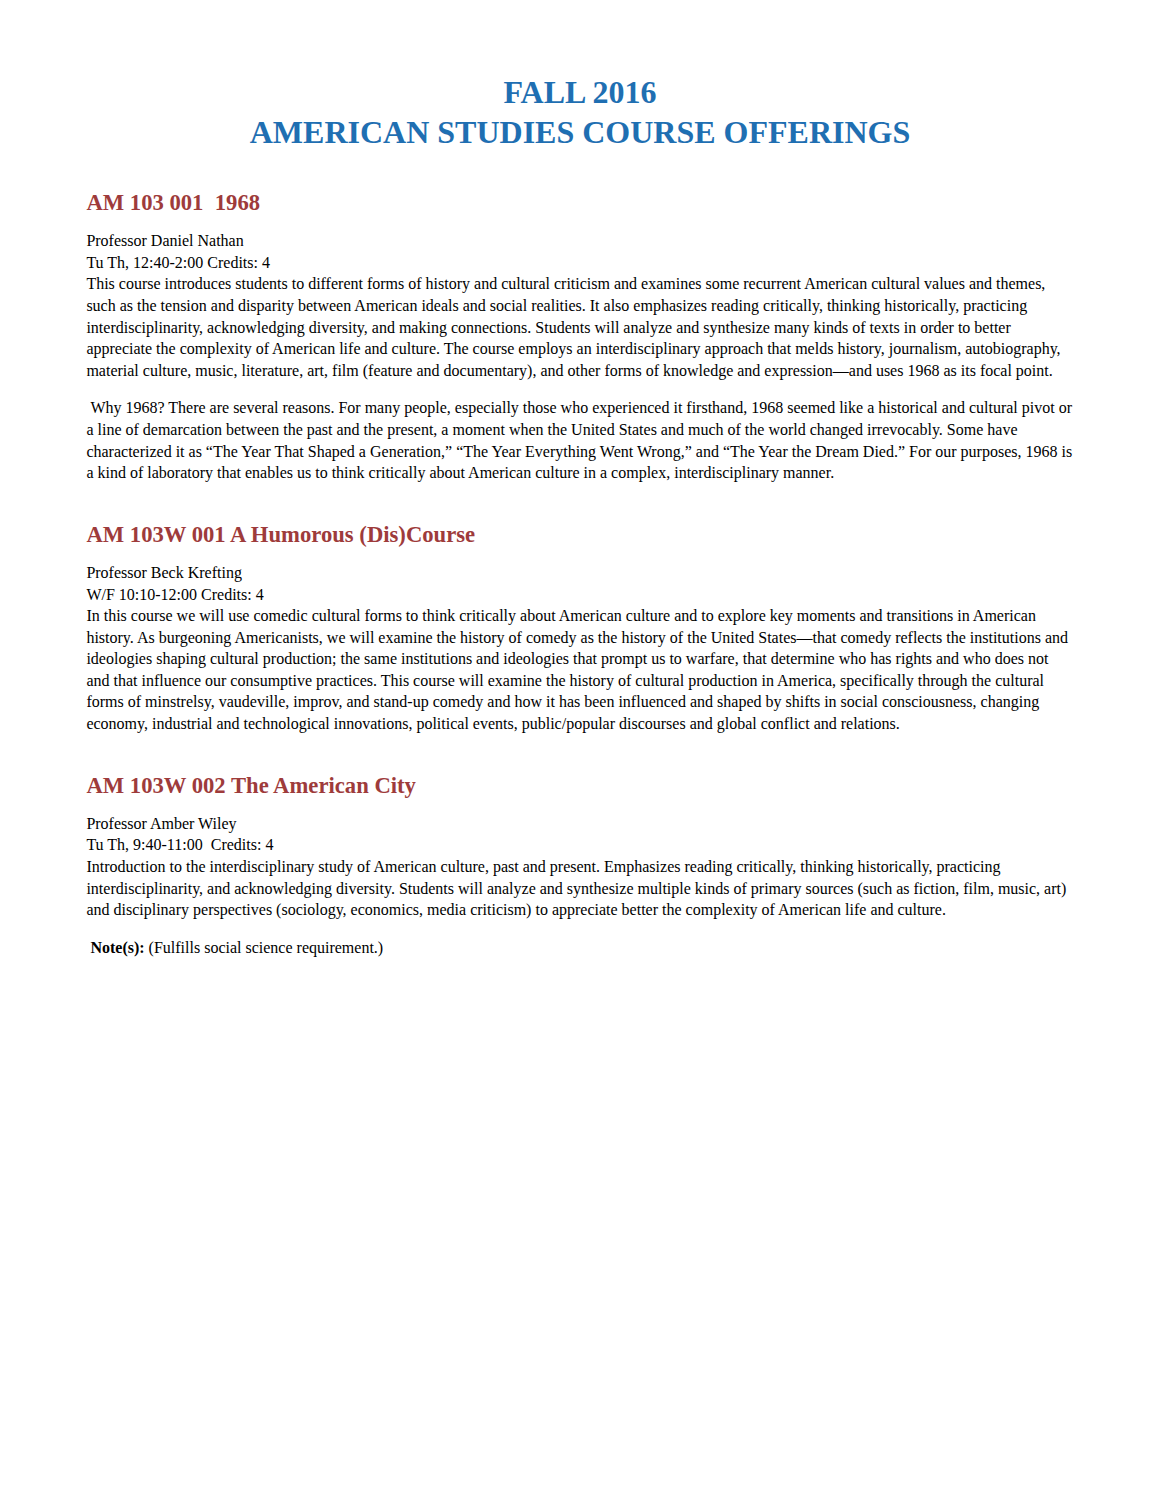FALL 2016 AMERICAN STUDIES COURSE OFFERINGS
AM 103 001 1968
Professor Daniel Nathan
Tu Th, 12:40-2:00 Credits: 4
This course introduces students to different forms of history and cultural criticism and examines some recurrent American cultural values and themes, such as the tension and disparity between American ideals and social realities. It also emphasizes reading critically, thinking historically, practicing interdisciplinarity, acknowledging diversity, and making connections. Students will analyze and synthesize many kinds of texts in order to better appreciate the complexity of American life and culture. The course employs an interdisciplinary approach that melds history, journalism, autobiography, material culture, music, literature, art, film (feature and documentary), and other forms of knowledge and expression—and uses 1968 as its focal point.
Why 1968? There are several reasons. For many people, especially those who experienced it firsthand, 1968 seemed like a historical and cultural pivot or a line of demarcation between the past and the present, a moment when the United States and much of the world changed irrevocably. Some have characterized it as “The Year That Shaped a Generation,” “The Year Everything Went Wrong,” and “The Year the Dream Died.” For our purposes, 1968 is a kind of laboratory that enables us to think critically about American culture in a complex, interdisciplinary manner.
AM 103W 001 A Humorous (Dis)Course
Professor Beck Krefting
W/F 10:10-12:00 Credits: 4
In this course we will use comedic cultural forms to think critically about American culture and to explore key moments and transitions in American history. As burgeoning Americanists, we will examine the history of comedy as the history of the United States—that comedy reflects the institutions and ideologies shaping cultural production; the same institutions and ideologies that prompt us to warfare, that determine who has rights and who does not and that influence our consumptive practices. This course will examine the history of cultural production in America, specifically through the cultural forms of minstrelsy, vaudeville, improv, and stand-up comedy and how it has been influenced and shaped by shifts in social consciousness, changing economy, industrial and technological innovations, political events, public/popular discourses and global conflict and relations.
AM 103W 002 The American City
Professor Amber Wiley
Tu Th, 9:40-11:00 Credits: 4
Introduction to the interdisciplinary study of American culture, past and present. Emphasizes reading critically, thinking historically, practicing interdisciplinarity, and acknowledging diversity. Students will analyze and synthesize multiple kinds of primary sources (such as fiction, film, music, art) and disciplinary perspectives (sociology, economics, media criticism) to appreciate better the complexity of American life and culture.
Note(s): (Fulfills social science requirement.)